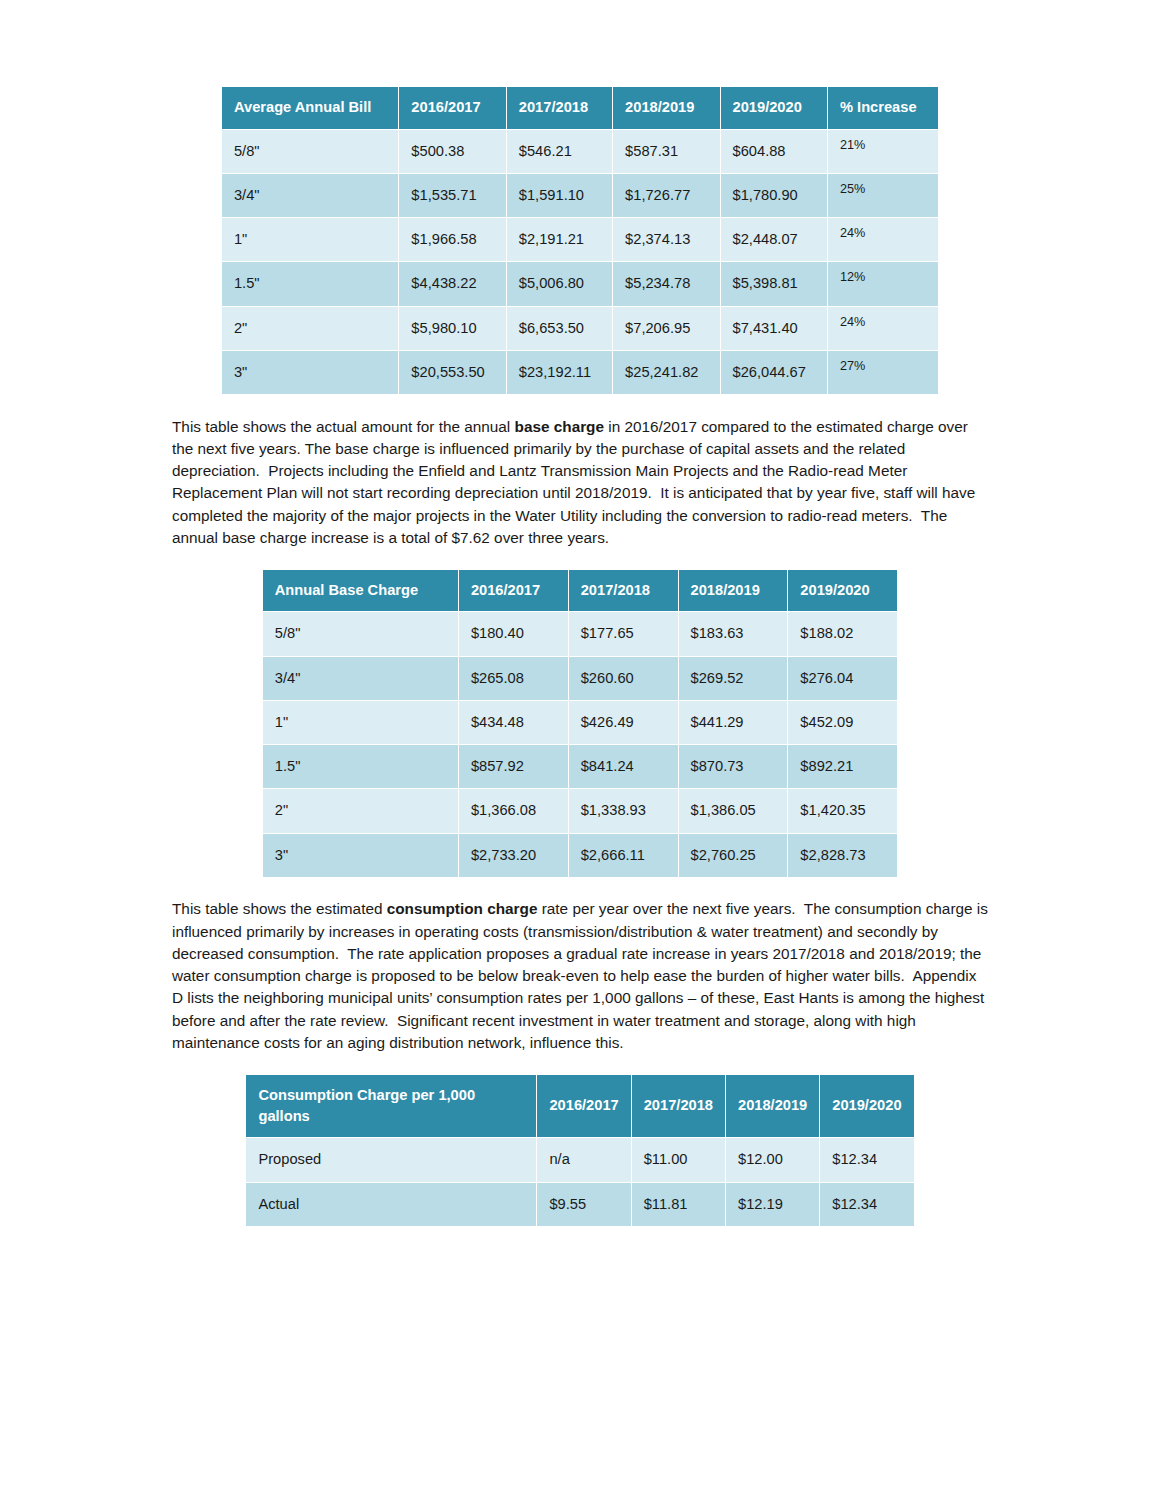| Average Annual Bill | 2016/2017 | 2017/2018 | 2018/2019 | 2019/2020 | % Increase |
| --- | --- | --- | --- | --- | --- |
| 5/8" | $500.38 | $546.21 | $587.31 | $604.88 | 21% |
| 3/4" | $1,535.71 | $1,591.10 | $1,726.77 | $1,780.90 | 25% |
| 1" | $1,966.58 | $2,191.21 | $2,374.13 | $2,448.07 | 24% |
| 1.5" | $4,438.22 | $5,006.80 | $5,234.78 | $5,398.81 | 12% |
| 2" | $5,980.10 | $6,653.50 | $7,206.95 | $7,431.40 | 24% |
| 3" | $20,553.50 | $23,192.11 | $25,241.82 | $26,044.67 | 27% |
This table shows the actual amount for the annual base charge in 2016/2017 compared to the estimated charge over the next five years. The base charge is influenced primarily by the purchase of capital assets and the related depreciation. Projects including the Enfield and Lantz Transmission Main Projects and the Radio-read Meter Replacement Plan will not start recording depreciation until 2018/2019. It is anticipated that by year five, staff will have completed the majority of the major projects in the Water Utility including the conversion to radio-read meters. The annual base charge increase is a total of $7.62 over three years.
| Annual Base Charge | 2016/2017 | 2017/2018 | 2018/2019 | 2019/2020 |
| --- | --- | --- | --- | --- |
| 5/8" | $180.40 | $177.65 | $183.63 | $188.02 |
| 3/4" | $265.08 | $260.60 | $269.52 | $276.04 |
| 1" | $434.48 | $426.49 | $441.29 | $452.09 |
| 1.5" | $857.92 | $841.24 | $870.73 | $892.21 |
| 2" | $1,366.08 | $1,338.93 | $1,386.05 | $1,420.35 |
| 3" | $2,733.20 | $2,666.11 | $2,760.25 | $2,828.73 |
This table shows the estimated consumption charge rate per year over the next five years. The consumption charge is influenced primarily by increases in operating costs (transmission/distribution & water treatment) and secondly by decreased consumption. The rate application proposes a gradual rate increase in years 2017/2018 and 2018/2019; the water consumption charge is proposed to be below break-even to help ease the burden of higher water bills. Appendix D lists the neighboring municipal units’ consumption rates per 1,000 gallons – of these, East Hants is among the highest before and after the rate review. Significant recent investment in water treatment and storage, along with high maintenance costs for an aging distribution network, influence this.
| Consumption Charge per 1,000 gallons | 2016/2017 | 2017/2018 | 2018/2019 | 2019/2020 |
| --- | --- | --- | --- | --- |
| Proposed | n/a | $11.00 | $12.00 | $12.34 |
| Actual | $9.55 | $11.81 | $12.19 | $12.34 |